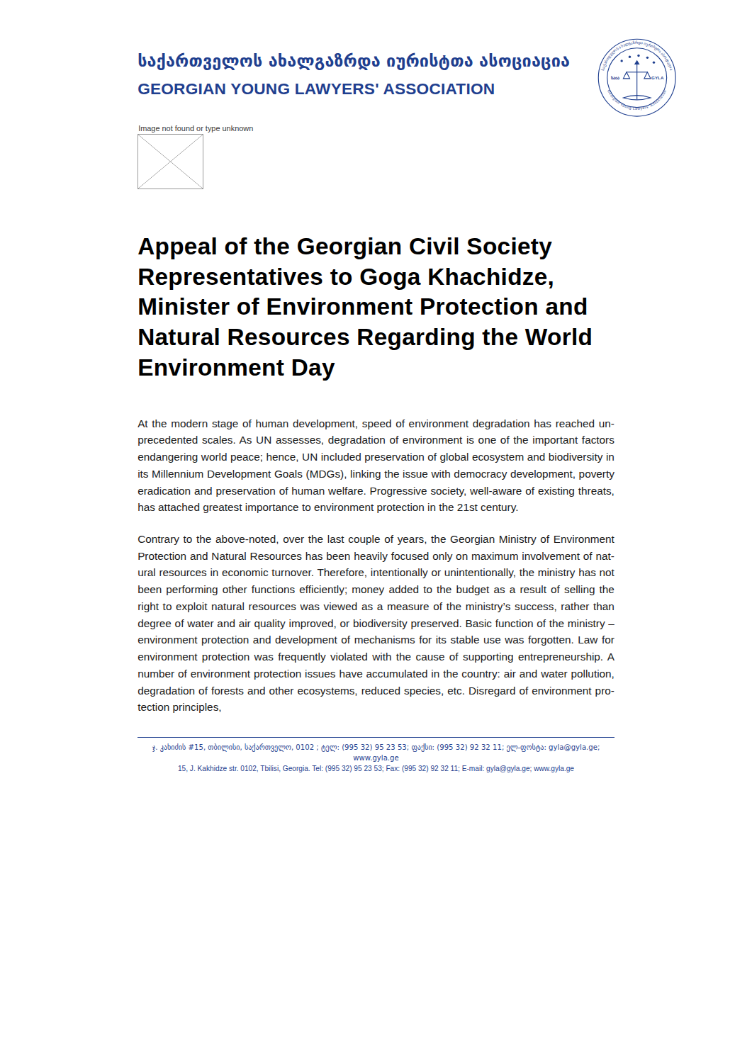საქართველოს ახალგაზრდა იურისტთა ასოციაცია
GEORGIAN YOUNG LAWYERS' ASSOCIATION
საქართველოს ახალგაზრდა იურისტთა ასოციაცია Georgian Young Lawyers' Association საია GYLA
Image not found or type unknown
Appeal of the Georgian Civil Society Representatives to Goga Khachidze, Minister of Environment Protection and Natural Resources Regarding the World Environment Day
At the modern stage of human development, speed of environment degradation has reached unprecedented scales. As UN assesses, degradation of environment is one of the important factors endangering world peace; hence, UN included preservation of global ecosystem and biodiversity in its Millennium Development Goals (MDGs), linking the issue with democracy development, poverty eradication and preservation of human welfare. Progressive society, well-aware of existing threats, has attached greatest importance to environment protection in the 21st century.
Contrary to the above-noted, over the last couple of years, the Georgian Ministry of Environment Protection and Natural Resources has been heavily focused only on maximum involvement of natural resources in economic turnover. Therefore, intentionally or unintentionally, the ministry has not been performing other functions efficiently; money added to the budget as a result of selling the right to exploit natural resources was viewed as a measure of the ministry’s success, rather than degree of water and air quality improved, or biodiversity preserved. Basic function of the ministry – environment protection and development of mechanisms for its stable use was forgotten. Law for environment protection was frequently violated with the cause of supporting entrepreneurship. A number of environment protection issues have accumulated in the country: air and water pollution, degradation of forests and other ecosystems, reduced species, etc. Disregard of environment protection principles,
ჯ. კახიძის #15, თბილისი, საქართველო, 0102 ; ტელ: (995 32) 95 23 53; ფაქსი: (995 32) 92 32 11; ელ-ფოსტა: gyla@gyla.ge; www.gyla.ge
15, J. Kakhidze str. 0102, Tbilisi, Georgia. Tel: (995 32) 95 23 53; Fax: (995 32) 92 32 11; E-mail: gyla@gyla.ge; www.gyla.ge